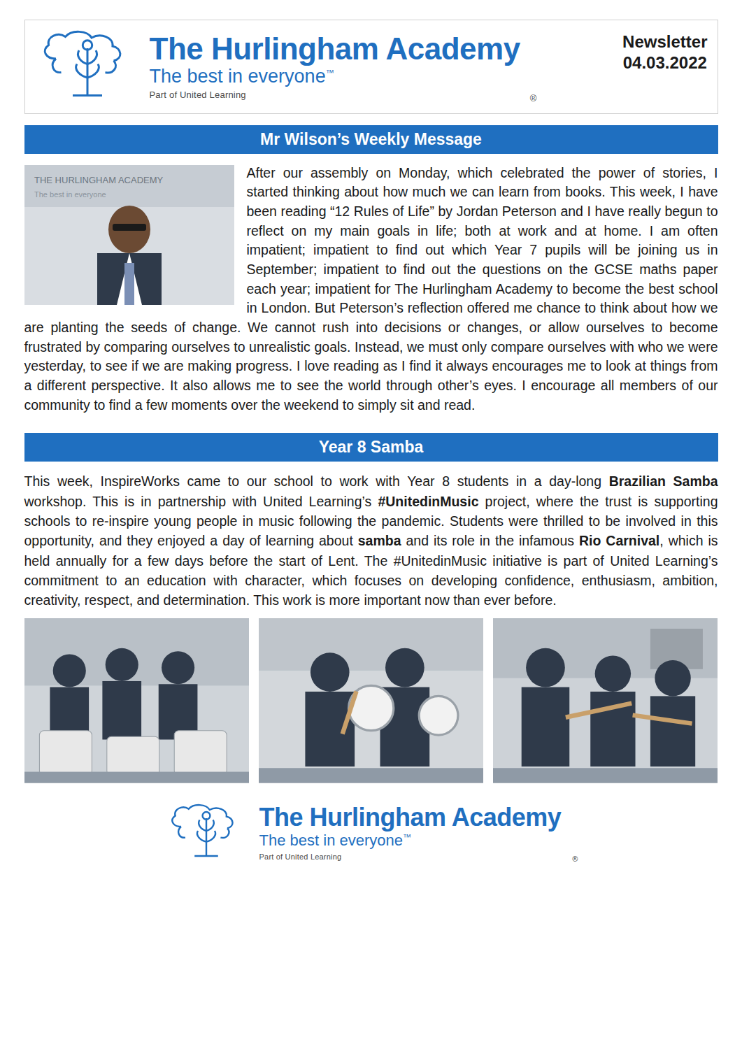The Hurlingham Academy
The best in everyone™
Part of United Learning
®
Newsletter
04.03.2022
Mr Wilson’s Weekly Message
THE HURLINGHAM ACADEMY The best in everyone
After our assembly on Monday, which celebrated the power of stories, I started thinking about how much we can learn from books. This week, I have been reading “12 Rules of Life” by Jordan Peterson and I have really begun to reflect on my main goals in life; both at work and at home. I am often impatient; impatient to find out which Year 7 pupils will be joining us in September; impatient to find out the questions on the GCSE maths paper each year; impatient for The Hurlingham Academy to become the best school in London. But Peterson’s reflection offered me chance to think about how we are planting the seeds of change. We cannot rush into decisions or changes, or allow ourselves to become frustrated by comparing ourselves to unrealistic goals. Instead, we must only compare ourselves with who we were yesterday, to see if we are making progress. I love reading as I find it always encourages me to look at things from a different perspective. It also allows me to see the world through other’s eyes. I encourage all members of our community to find a few moments over the weekend to simply sit and read.
Year 8 Samba
This week, InspireWorks came to our school to work with Year 8 students in a day-long Brazilian Samba workshop. This is in partnership with United Learning’s #UnitedinMusic project, where the trust is supporting schools to re-inspire young people in music following the pandemic. Students were thrilled to be involved in this opportunity, and they enjoyed a day of learning about samba and its role in the infamous Rio Carnival, which is held annually for a few days before the start of Lent. The #UnitedinMusic initiative is part of United Learning’s commitment to an education with character, which focuses on developing confidence, enthusiasm, ambition, creativity, respect, and determination. This work is more important now than ever before.
The Hurlingham Academy
The best in everyone™
Part of United Learning
®